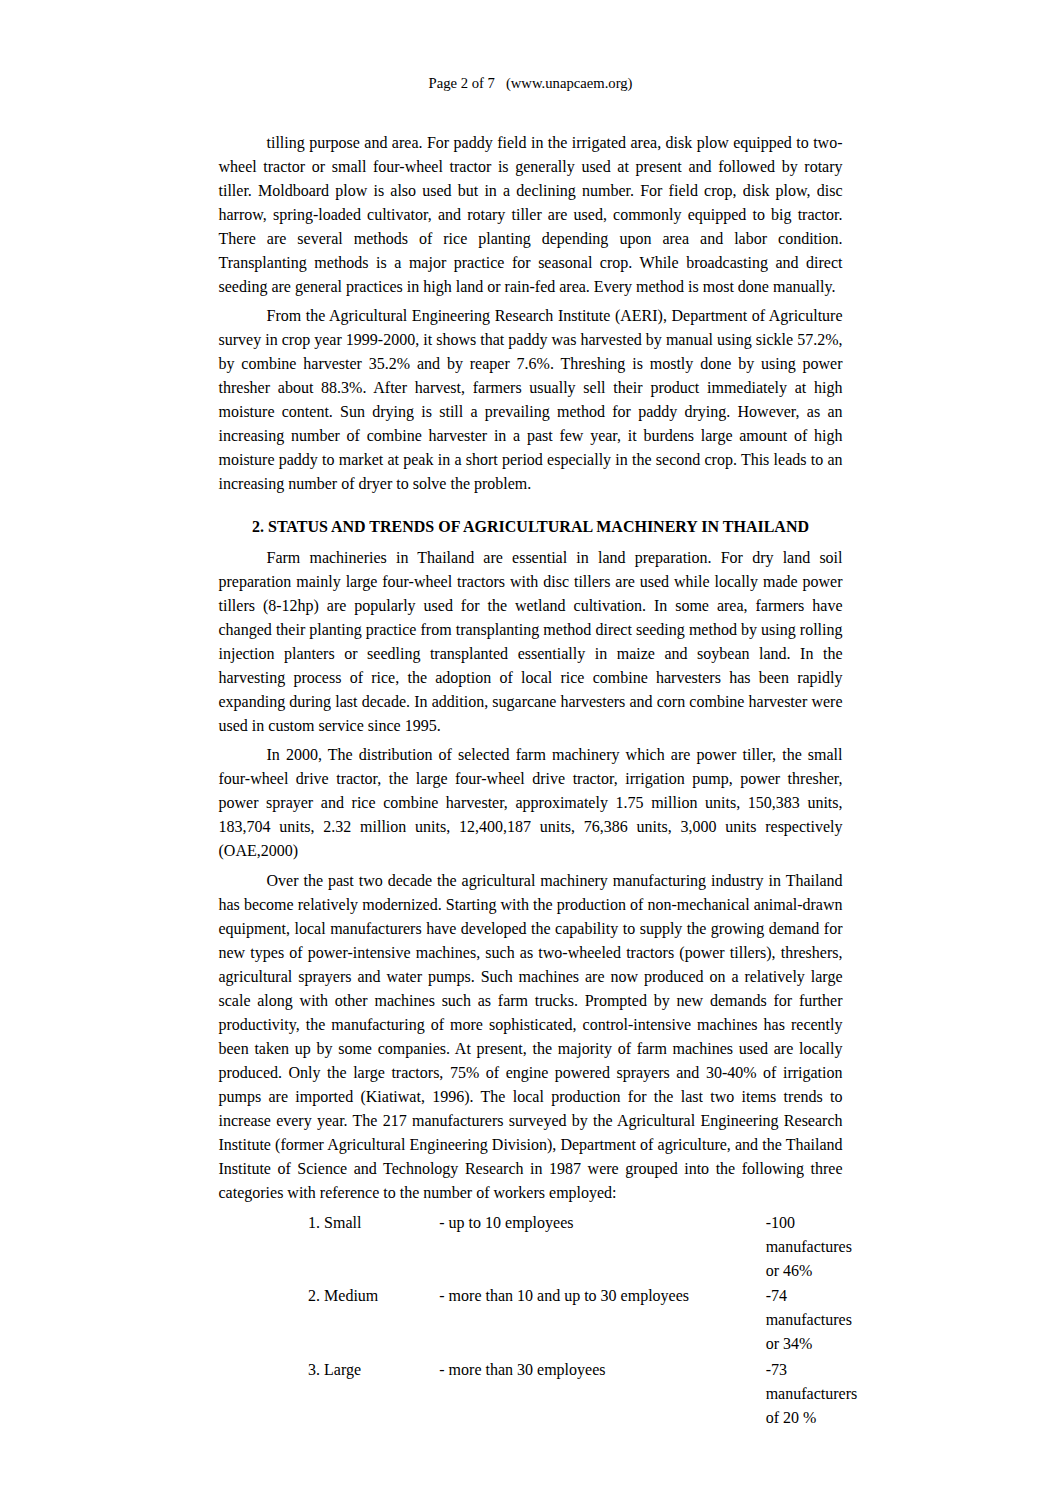Page 2 of 7 (www.unapcaem.org)
tilling purpose and area. For paddy field in the irrigated area, disk plow equipped to two-wheel tractor or small four-wheel tractor is generally used at present and followed by rotary tiller. Moldboard plow is also used but in a declining number. For field crop, disk plow, disc harrow, spring-loaded cultivator, and rotary tiller are used, commonly equipped to big tractor. There are several methods of rice planting depending upon area and labor condition. Transplanting methods is a major practice for seasonal crop. While broadcasting and direct seeding are general practices in high land or rain-fed area. Every method is most done manually.
From the Agricultural Engineering Research Institute (AERI), Department of Agriculture survey in crop year 1999-2000, it shows that paddy was harvested by manual using sickle 57.2%, by combine harvester 35.2% and by reaper 7.6%. Threshing is mostly done by using power thresher about 88.3%. After harvest, farmers usually sell their product immediately at high moisture content. Sun drying is still a prevailing method for paddy drying. However, as an increasing number of combine harvester in a past few year, it burdens large amount of high moisture paddy to market at peak in a short period especially in the second crop. This leads to an increasing number of dryer to solve the problem.
2. STATUS AND TRENDS OF AGRICULTURAL MACHINERY IN THAILAND
Farm machineries in Thailand are essential in land preparation. For dry land soil preparation mainly large four-wheel tractors with disc tillers are used while locally made power tillers (8-12hp) are popularly used for the wetland cultivation. In some area, farmers have changed their planting practice from transplanting method direct seeding method by using rolling injection planters or seedling transplanted essentially in maize and soybean land. In the harvesting process of rice, the adoption of local rice combine harvesters has been rapidly expanding during last decade. In addition, sugarcane harvesters and corn combine harvester were used in custom service since 1995.
In 2000, The distribution of selected farm machinery which are power tiller, the small four-wheel drive tractor, the large four-wheel drive tractor, irrigation pump, power thresher, power sprayer and rice combine harvester, approximately 1.75 million units, 150,383 units, 183,704 units, 2.32 million units, 12,400,187 units, 76,386 units, 3,000 units respectively (OAE,2000)
Over the past two decade the agricultural machinery manufacturing industry in Thailand has become relatively modernized. Starting with the production of non-mechanical animal-drawn equipment, local manufacturers have developed the capability to supply the growing demand for new types of power-intensive machines, such as two-wheeled tractors (power tillers), threshers, agricultural sprayers and water pumps. Such machines are now produced on a relatively large scale along with other machines such as farm trucks. Prompted by new demands for further productivity, the manufacturing of more sophisticated, control-intensive machines has recently been taken up by some companies. At present, the majority of farm machines used are locally produced. Only the large tractors, 75% of engine powered sprayers and 30-40% of irrigation pumps are imported (Kiatiwat, 1996). The local production for the last two items trends to increase every year. The 217 manufacturers surveyed by the Agricultural Engineering Research Institute (former Agricultural Engineering Division), Department of agriculture, and the Thailand Institute of Science and Technology Research in 1987 were grouped into the following three categories with reference to the number of workers employed:
Small - up to 10 employees -100 manufactures or 46%
Medium - more than 10 and up to 30 employees -74 manufactures or 34%
Large - more than 30 employees -73 manufacturers of 20 %